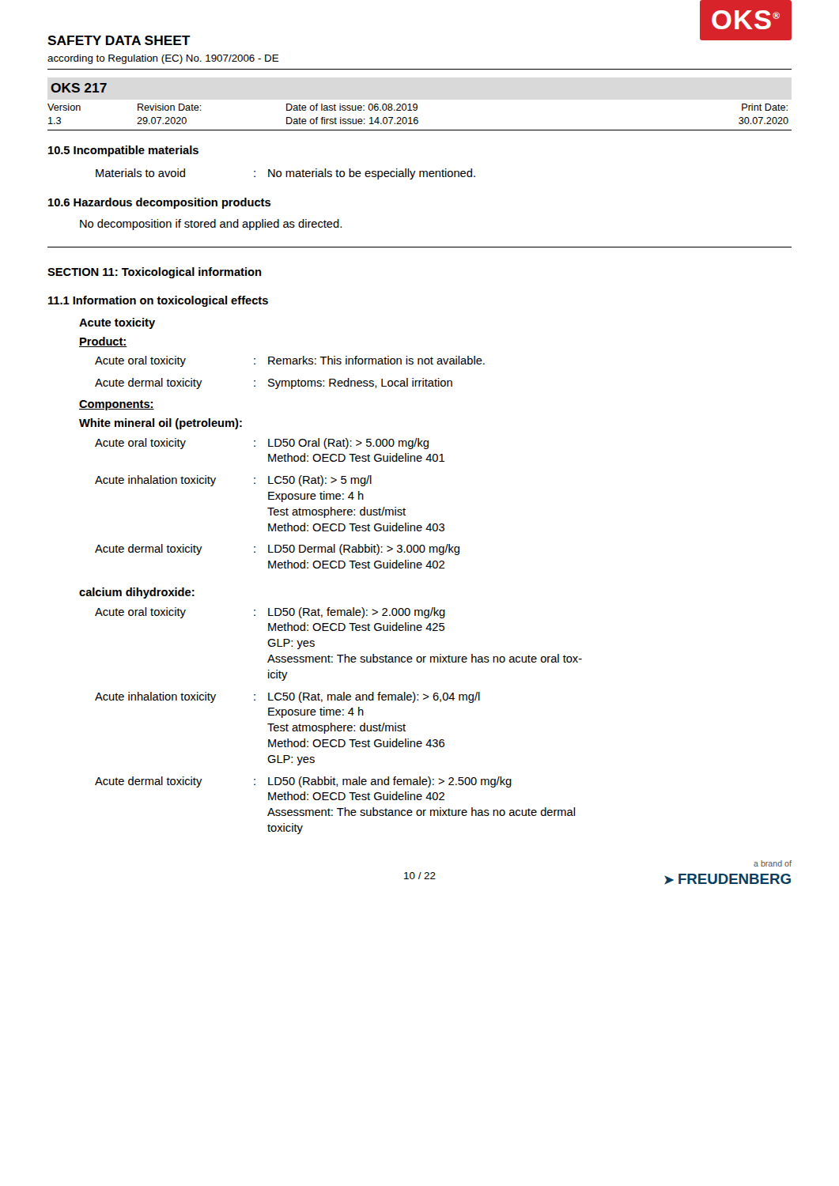OKS®
SAFETY DATA SHEET
according to Regulation (EC) No. 1907/2006 - DE
OKS 217
| Version 1.3 | Revision Date: 29.07.2020 | Date of last issue: 06.08.2019 Date of first issue: 14.07.2016 | Print Date: 30.07.2020 |
10.5 Incompatible materials
| Materials to avoid | : | No materials to be especially mentioned. |
10.6 Hazardous decomposition products
No decomposition if stored and applied as directed.
SECTION 11: Toxicological information
11.1 Information on toxicological effects
Acute toxicity
Product:
| Acute oral toxicity | : | Remarks: This information is not available. |
| Acute dermal toxicity | : | Symptoms: Redness, Local irritation |
Components:
White mineral oil (petroleum):
| Acute oral toxicity | : | LD50 Oral (Rat): > 5.000 mg/kg Method: OECD Test Guideline 401 |
| Acute inhalation toxicity | : | LC50 (Rat): > 5 mg/l Exposure time: 4 h Test atmosphere: dust/mist Method: OECD Test Guideline 403 |
| Acute dermal toxicity | : | LD50 Dermal (Rabbit): > 3.000 mg/kg Method: OECD Test Guideline 402 |
calcium dihydroxide:
| Acute oral toxicity | : | LD50 (Rat, female): > 2.000 mg/kg Method: OECD Test Guideline 425 GLP: yes Assessment: The substance or mixture has no acute oral tox- icity |
| Acute inhalation toxicity | : | LC50 (Rat, male and female): > 6,04 mg/l Exposure time: 4 h Test atmosphere: dust/mist Method: OECD Test Guideline 436 GLP: yes |
| Acute dermal toxicity | : | LD50 (Rabbit, male and female): > 2.500 mg/kg Method: OECD Test Guideline 402 Assessment: The substance or mixture has no acute dermal toxicity |
10 / 22
a brand of
➤ FREUDENBERG